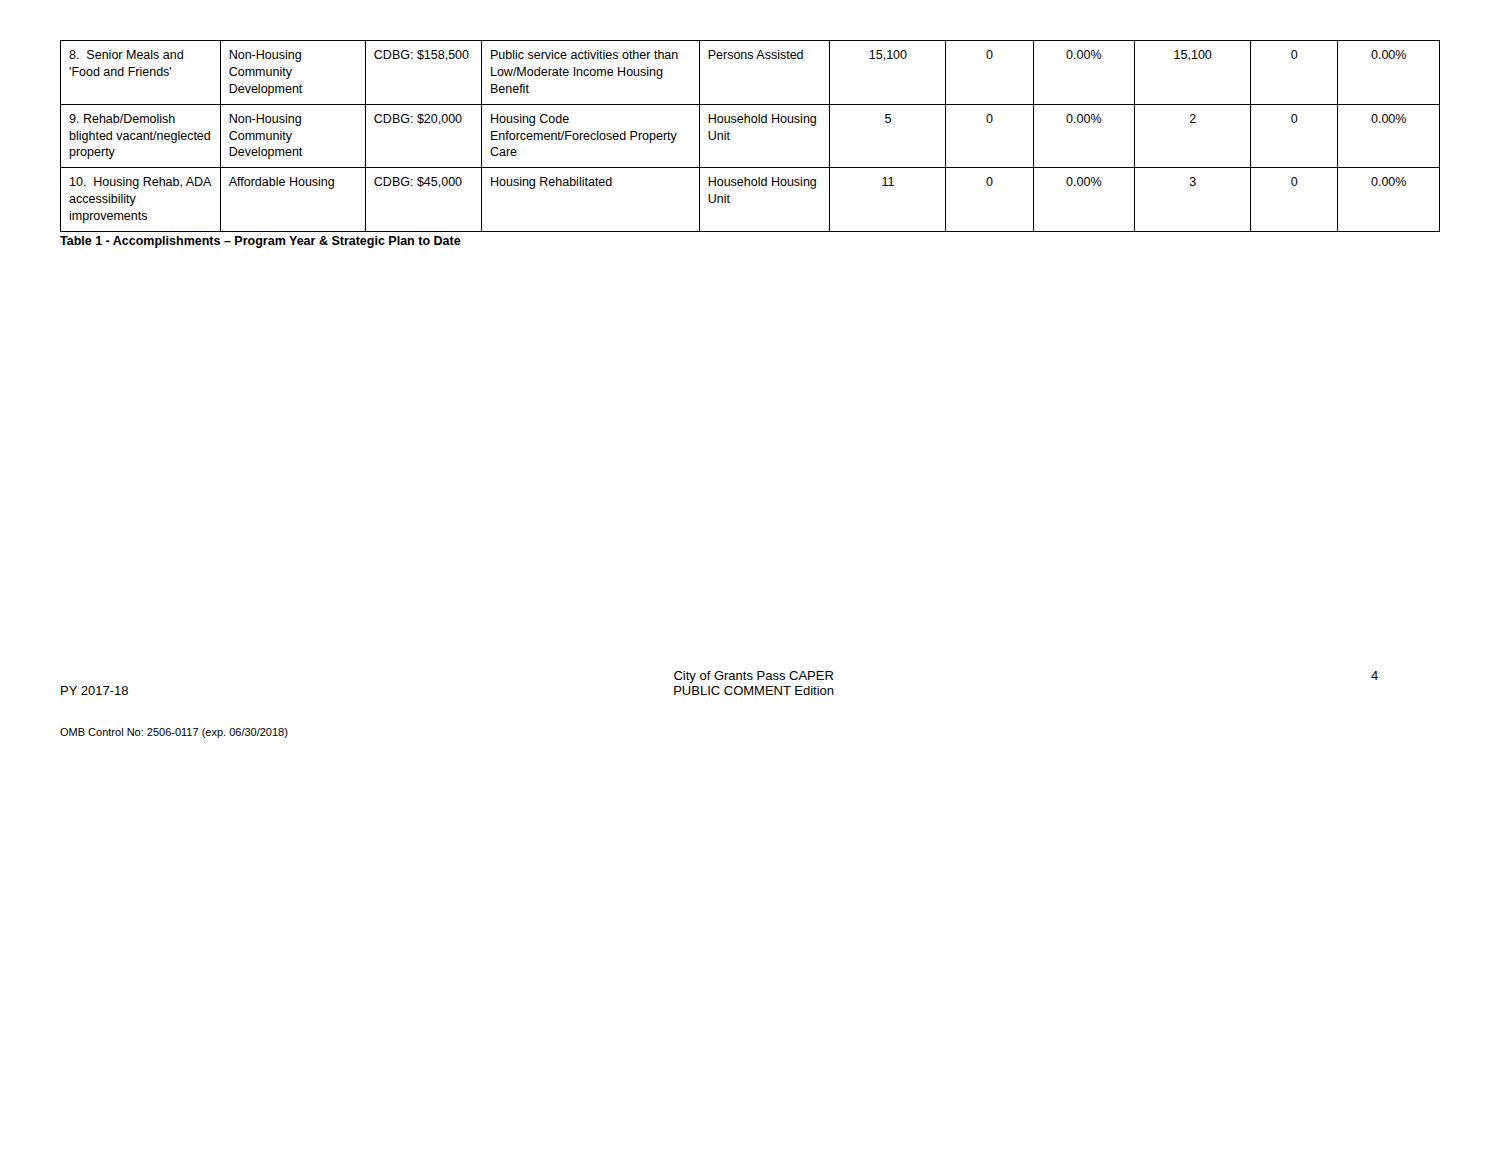| 8. Senior Meals and 'Food and Friends' | Non-Housing Community Development | CDBG: $158,500 | Public service activities other than Low/Moderate Income Housing Benefit | Persons Assisted | 15,100 | 0 | 0.00% | 15,100 | 0 | 0.00% |
| 9. Rehab/Demolish blighted vacant/neglected property | Non-Housing Community Development | CDBG: $20,000 | Housing Code Enforcement/Foreclosed Property Care | Household Housing Unit | 5 | 0 | 0.00% | 2 | 0 | 0.00% |
| 10. Housing Rehab, ADA accessibility improvements | Affordable Housing | CDBG: $45,000 | Housing Rehabilitated | Household Housing Unit | 11 | 0 | 0.00% | 3 | 0 | 0.00% |
Table 1 - Accomplishments – Program Year & Strategic Plan to Date
PY 2017-18 City of Grants Pass CAPER
PUBLIC COMMENT Edition 4
OMB Control No: 2506-0117 (exp. 06/30/2018)